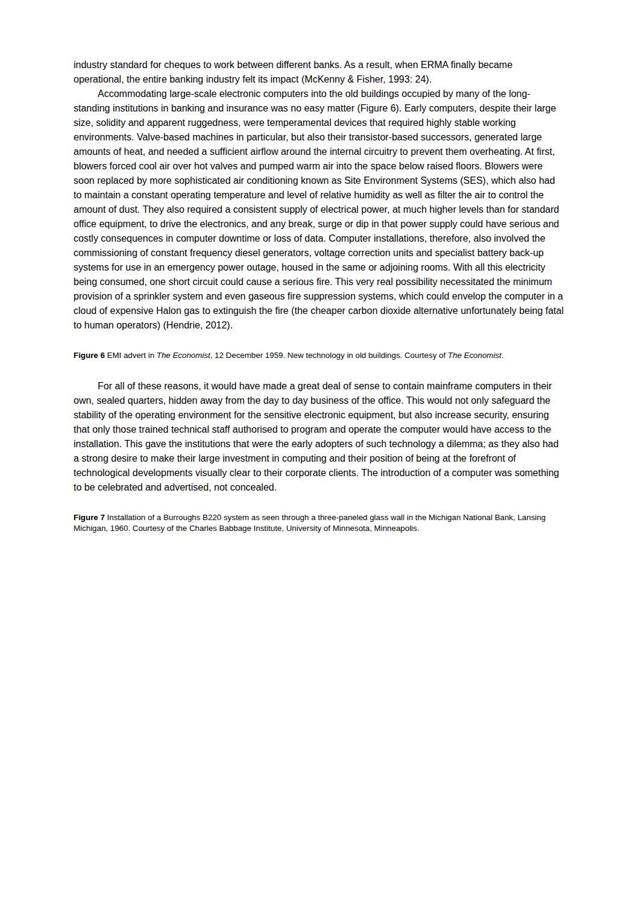industry standard for cheques to work between different banks. As a result, when ERMA finally became operational, the entire banking industry felt its impact (McKenny & Fisher, 1993: 24).
Accommodating large-scale electronic computers into the old buildings occupied by many of the long-standing institutions in banking and insurance was no easy matter (Figure 6). Early computers, despite their large size, solidity and apparent ruggedness, were temperamental devices that required highly stable working environments. Valve-based machines in particular, but also their transistor-based successors, generated large amounts of heat, and needed a sufficient airflow around the internal circuitry to prevent them overheating. At first, blowers forced cool air over hot valves and pumped warm air into the space below raised floors. Blowers were soon replaced by more sophisticated air conditioning known as Site Environment Systems (SES), which also had to maintain a constant operating temperature and level of relative humidity as well as filter the air to control the amount of dust. They also required a consistent supply of electrical power, at much higher levels than for standard office equipment, to drive the electronics, and any break, surge or dip in that power supply could have serious and costly consequences in computer downtime or loss of data. Computer installations, therefore, also involved the commissioning of constant frequency diesel generators, voltage correction units and specialist battery back-up systems for use in an emergency power outage, housed in the same or adjoining rooms. With all this electricity being consumed, one short circuit could cause a serious fire. This very real possibility necessitated the minimum provision of a sprinkler system and even gaseous fire suppression systems, which could envelop the computer in a cloud of expensive Halon gas to extinguish the fire (the cheaper carbon dioxide alternative unfortunately being fatal to human operators) (Hendrie, 2012).
Figure 6 EMI advert in The Economist, 12 December 1959. New technology in old buildings. Courtesy of The Economist.
For all of these reasons, it would have made a great deal of sense to contain mainframe computers in their own, sealed quarters, hidden away from the day to day business of the office. This would not only safeguard the stability of the operating environment for the sensitive electronic equipment, but also increase security, ensuring that only those trained technical staff authorised to program and operate the computer would have access to the installation. This gave the institutions that were the early adopters of such technology a dilemma; as they also had a strong desire to make their large investment in computing and their position of being at the forefront of technological developments visually clear to their corporate clients. The introduction of a computer was something to be celebrated and advertised, not concealed.
Figure 7 Installation of a Burroughs B220 system as seen through a three-paneled glass wall in the Michigan National Bank, Lansing Michigan, 1960. Courtesy of the Charles Babbage Institute, University of Minnesota, Minneapolis.